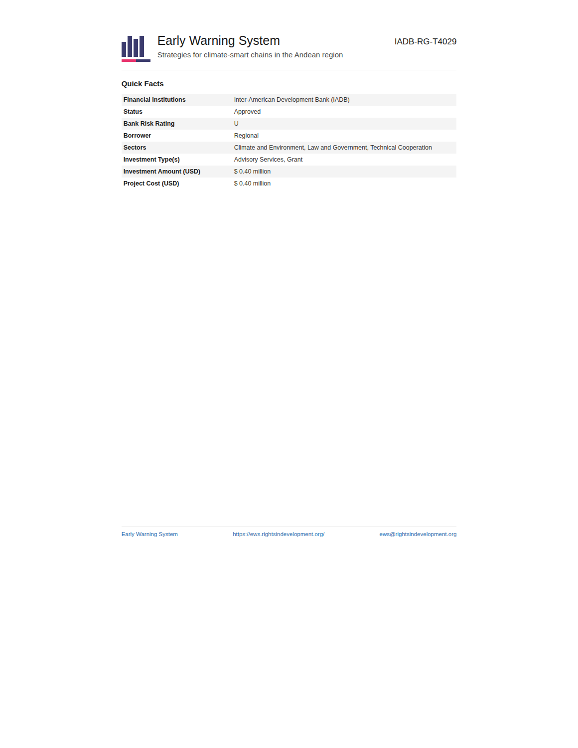Early Warning System
Strategies for climate-smart chains in the Andean region
IADB-RG-T4029
Quick Facts
| Financial Institutions | Inter-American Development Bank (IADB) |
| Status | Approved |
| Bank Risk Rating | U |
| Borrower | Regional |
| Sectors | Climate and Environment, Law and Government, Technical Cooperation |
| Investment Type(s) | Advisory Services, Grant |
| Investment Amount (USD) | $ 0.40 million |
| Project Cost (USD) | $ 0.40 million |
Early Warning System
https://ews.rightsindevelopment.org/
ews@rightsindevelopment.org